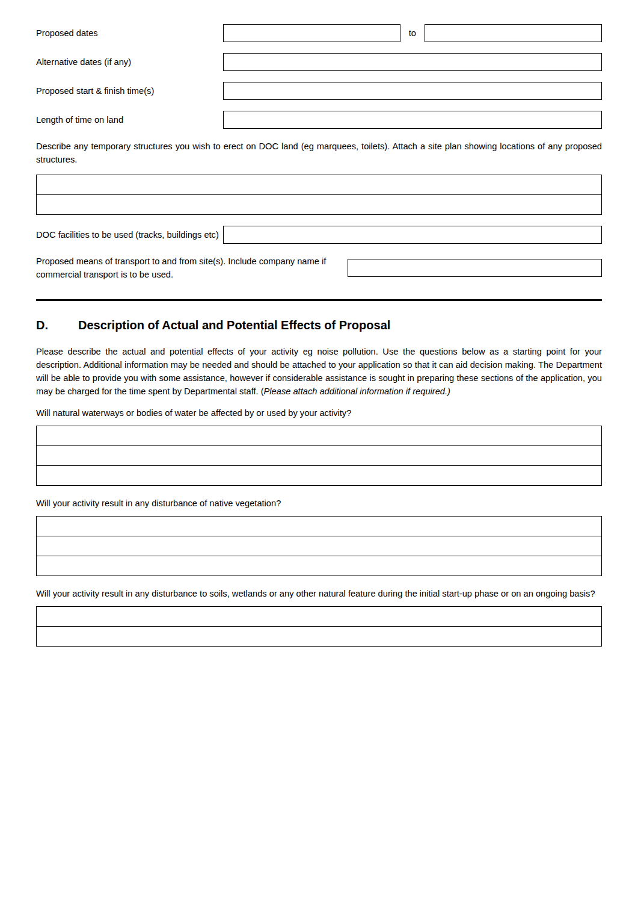| Proposed dates | | to | |
| Alternative dates (if any) | |
| Proposed start & finish time(s) | |
| Length of time on land | |
Describe any temporary structures you wish to erect on DOC land (eg marquees, toilets). Attach a site plan showing locations of any proposed structures.
| DOC facilities to be used (tracks, buildings etc) | |
| Proposed means of transport to and from site(s). Include company name if commercial transport is to be used. | |
D. Description of Actual and Potential Effects of Proposal
Please describe the actual and potential effects of your activity eg noise pollution. Use the questions below as a starting point for your description. Additional information may be needed and should be attached to your application so that it can aid decision making. The Department will be able to provide you with some assistance, however if considerable assistance is sought in preparing these sections of the application, you may be charged for the time spent by Departmental staff. (Please attach additional information if required.)
Will natural waterways or bodies of water be affected by or used by your activity?
Will your activity result in any disturbance of native vegetation?
Will your activity result in any disturbance to soils, wetlands or any other natural feature during the initial start-up phase or on an ongoing basis?